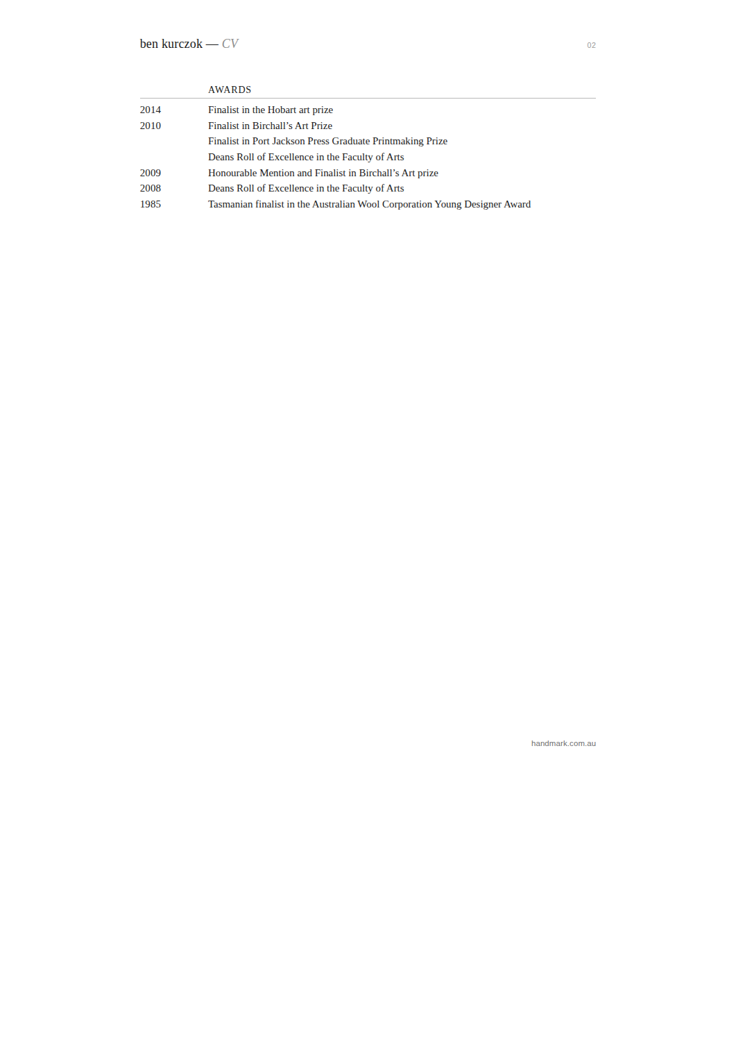ben kurczok — CV
02
| | AWARDS |
| 2014 | Finalist in the Hobart art prize |
| 2010 | Finalist in Birchall’s Art Prize |
| | Finalist in Port Jackson Press Graduate Printmaking Prize |
| | Deans Roll of Excellence in the Faculty of Arts |
| 2009 | Honourable Mention and Finalist in Birchall’s Art prize |
| 2008 | Deans Roll of Excellence in the Faculty of Arts |
| 1985 | Tasmanian finalist in the Australian Wool Corporation Young Designer Award |
handmark.com.au